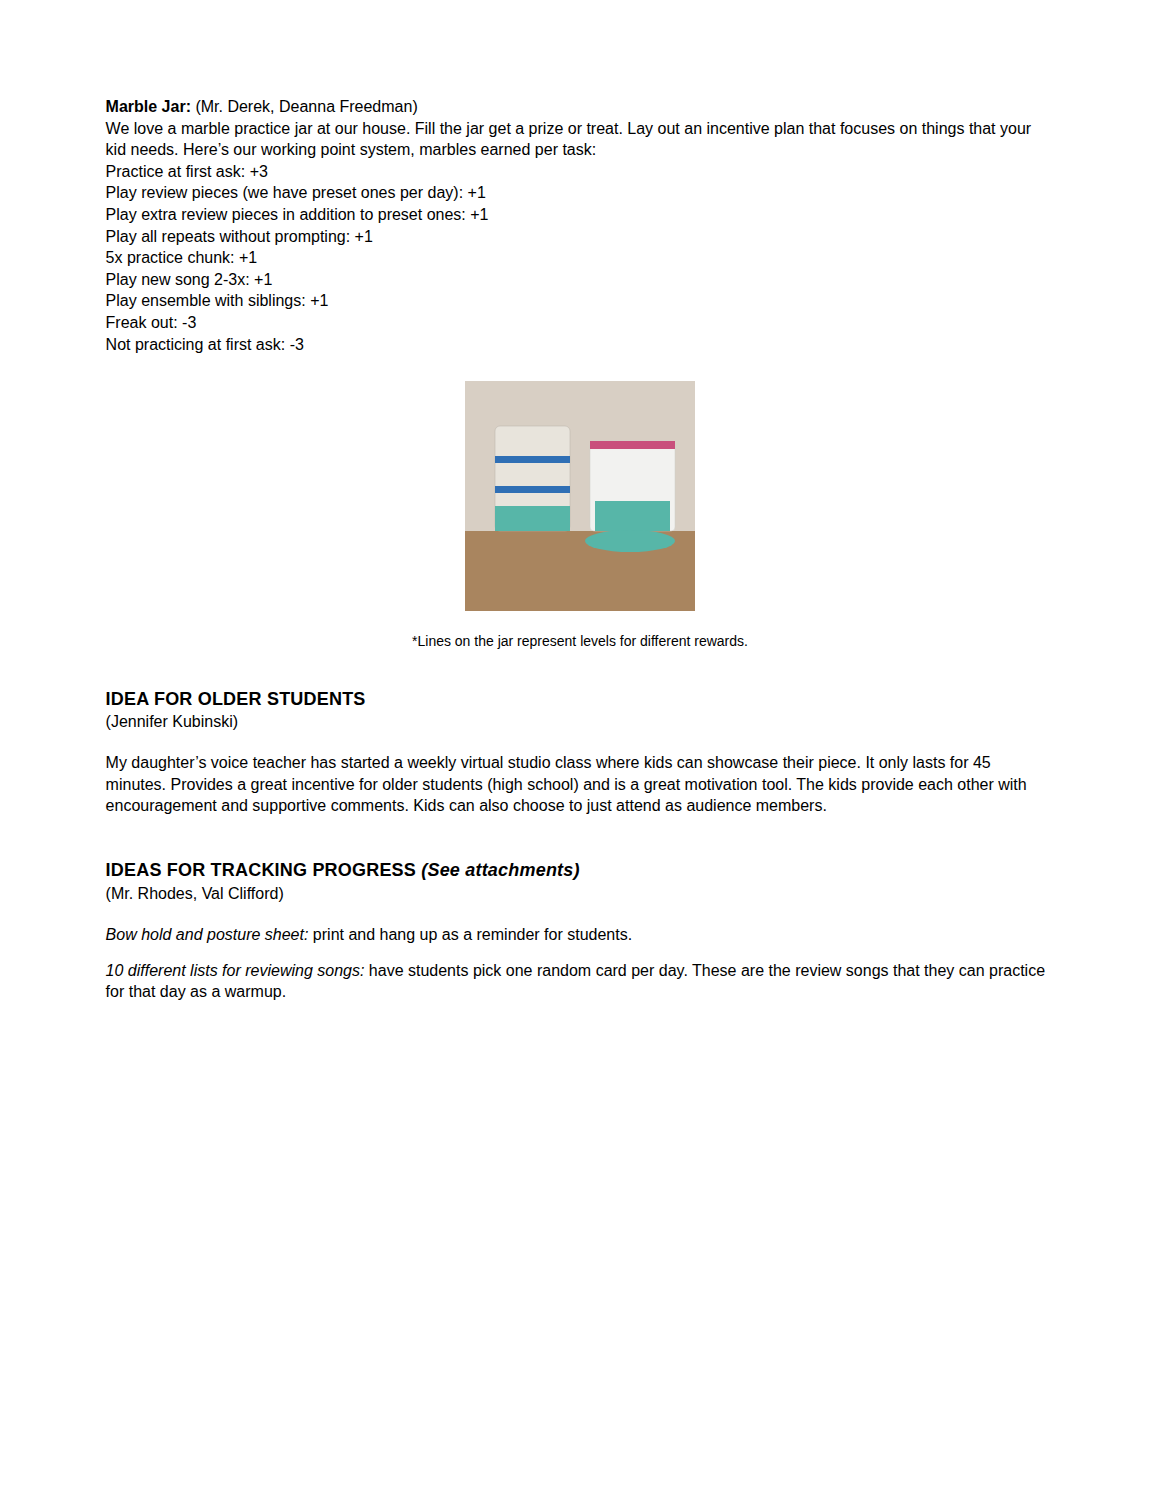Marble Jar: (Mr. Derek, Deanna Freedman)
We love a marble practice jar at our house. Fill the jar get a prize or treat. Lay out an incentive plan that focuses on things that your kid needs. Here’s our working point system, marbles earned per task:
Practice at first ask: +3
Play review pieces (we have preset ones per day): +1
Play extra review pieces in addition to preset ones: +1
Play all repeats without prompting: +1
5x practice chunk: +1
Play new song 2-3x: +1
Play ensemble with siblings: +1
Freak out: -3
Not practicing at first ask: -3
*Lines on the jar represent levels for different rewards.
IDEA FOR OLDER STUDENTS
(Jennifer Kubinski)
My daughter’s voice teacher has started a weekly virtual studio class where kids can showcase their piece. It only lasts for 45 minutes. Provides a great incentive for older students (high school) and is a great motivation tool. The kids provide each other with encouragement and supportive comments. Kids can also choose to just attend as audience members.
IDEAS FOR TRACKING PROGRESS (See attachments)
(Mr. Rhodes, Val Clifford)
Bow hold and posture sheet: print and hang up as a reminder for students.
10 different lists for reviewing songs: have students pick one random card per day. These are the review songs that they can practice for that day as a warmup.